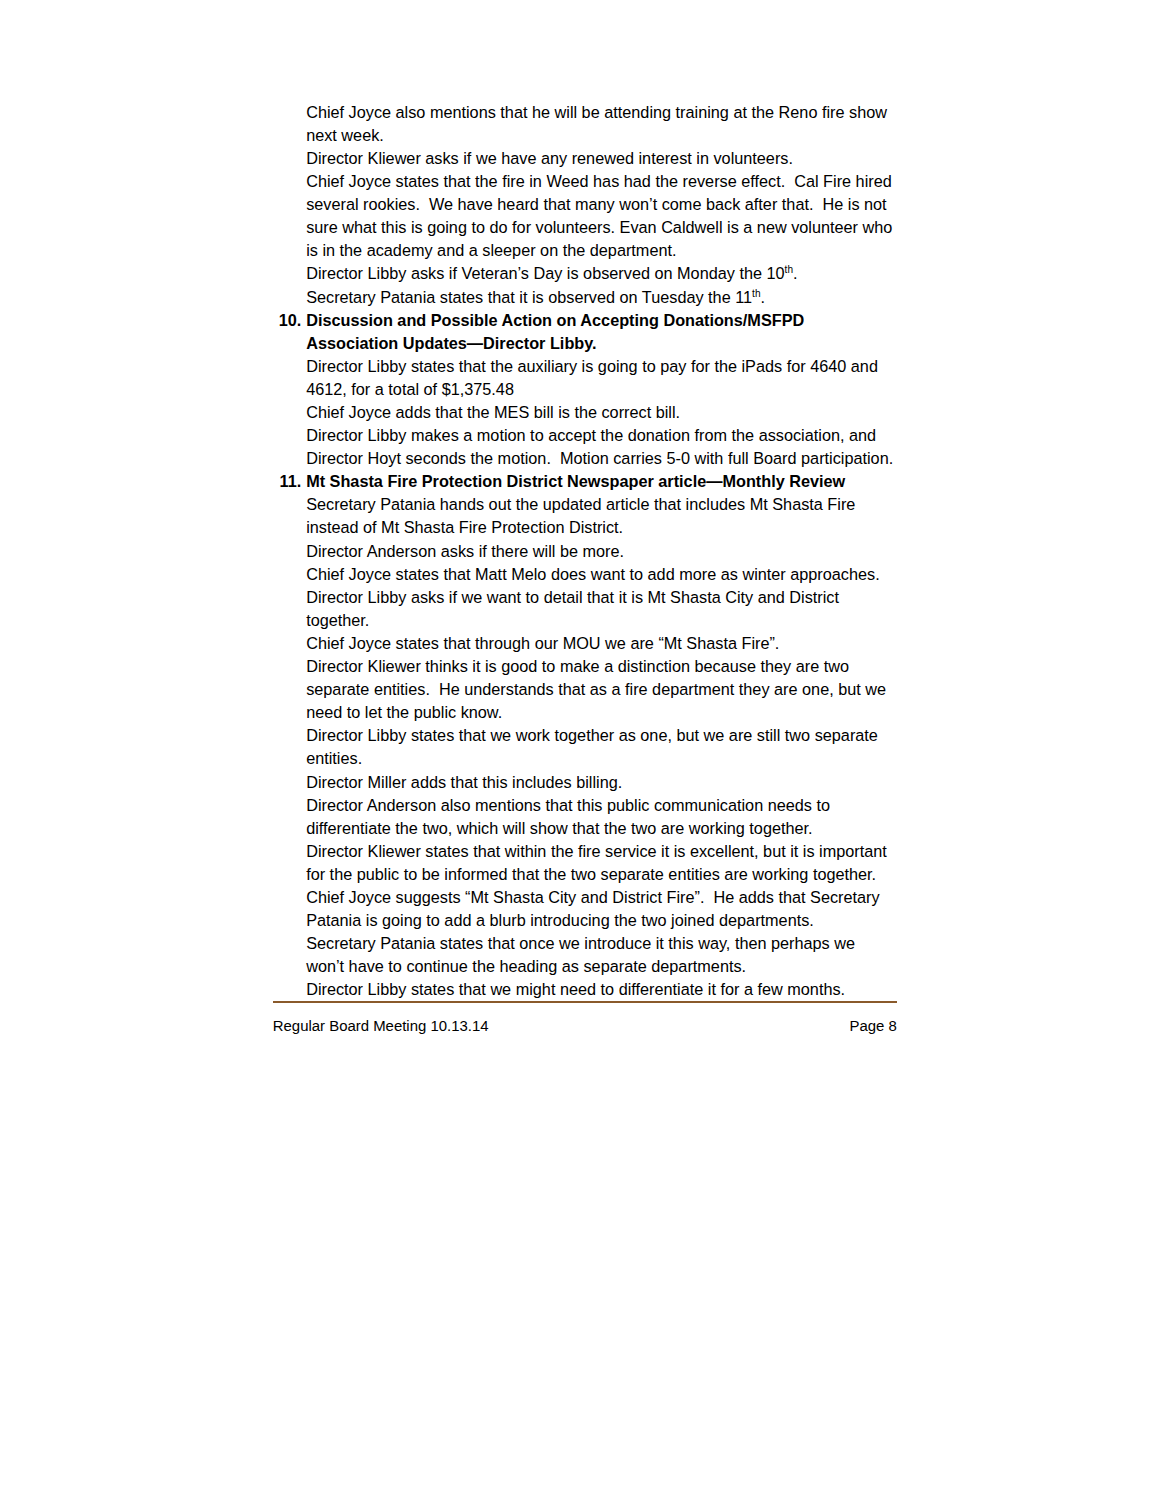Chief Joyce also mentions that he will be attending training at the Reno fire show next week.
Director Kliewer asks if we have any renewed interest in volunteers.
Chief Joyce states that the fire in Weed has had the reverse effect. Cal Fire hired several rookies. We have heard that many won’t come back after that. He is not sure what this is going to do for volunteers. Evan Caldwell is a new volunteer who is in the academy and a sleeper on the department.
Director Libby asks if Veteran’s Day is observed on Monday the 10th.
Secretary Patania states that it is observed on Tuesday the 11th.
10.
Discussion and Possible Action on Accepting Donations/MSFPD Association Updates—Director Libby.
Director Libby states that the auxiliary is going to pay for the iPads for 4640 and 4612, for a total of $1,375.48
Chief Joyce adds that the MES bill is the correct bill.
Director Libby makes a motion to accept the donation from the association, and Director Hoyt seconds the motion. Motion carries 5-0 with full Board participation.
11.
Mt Shasta Fire Protection District Newspaper article—Monthly Review
Secretary Patania hands out the updated article that includes Mt Shasta Fire instead of Mt Shasta Fire Protection District.
Director Anderson asks if there will be more.
Chief Joyce states that Matt Melo does want to add more as winter approaches.
Director Libby asks if we want to detail that it is Mt Shasta City and District together.
Chief Joyce states that through our MOU we are “Mt Shasta Fire”.
Director Kliewer thinks it is good to make a distinction because they are two separate entities. He understands that as a fire department they are one, but we need to let the public know.
Director Libby states that we work together as one, but we are still two separate entities.
Director Miller adds that this includes billing.
Director Anderson also mentions that this public communication needs to differentiate the two, which will show that the two are working together.
Director Kliewer states that within the fire service it is excellent, but it is important for the public to be informed that the two separate entities are working together.
Chief Joyce suggests “Mt Shasta City and District Fire”. He adds that Secretary Patania is going to add a blurb introducing the two joined departments.
Secretary Patania states that once we introduce it this way, then perhaps we won’t have to continue the heading as separate departments.
Director Libby states that we might need to differentiate it for a few months.
Regular Board Meeting 10.13.14 Page 8